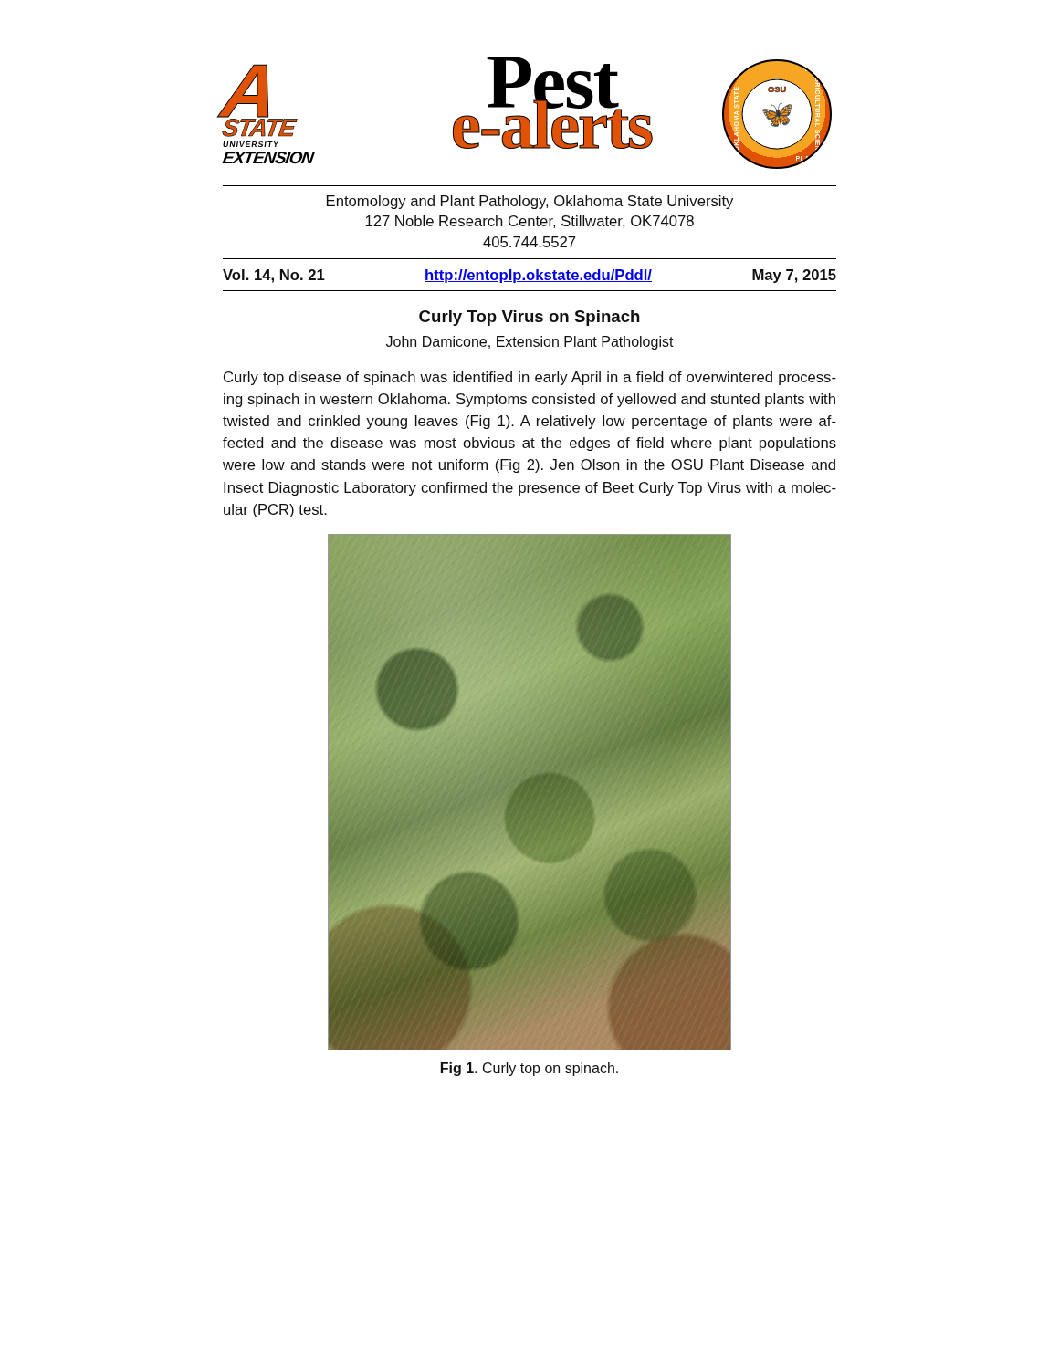A STATE UNIVERSITY EXTENSION
Pest
e-alerts
ENTOMOLOGY PLANT PATHOLOGY OKLAHOMA STATE AGRICULTURAL SCIENCES
OSU 🦋
Entomology and Plant Pathology, Oklahoma State University
127 Noble Research Center, Stillwater, OK74078
405.744.5527
Vol. 14, No. 21
http://entoplp.okstate.edu/Pddl/
May 7, 2015
Curly Top Virus on Spinach
John Damicone, Extension Plant Pathologist
Curly top disease of spinach was identified in early April in a field of overwintered processing spinach in western Oklahoma. Symptoms consisted of yellowed and stunted plants with twisted and crinkled young leaves (Fig 1). A relatively low percentage of plants were affected and the disease was most obvious at the edges of field where plant populations were low and stands were not uniform (Fig 2). Jen Olson in the OSU Plant Disease and Insect Diagnostic Laboratory confirmed the presence of Beet Curly Top Virus with a molecular (PCR) test.
Fig 1. Curly top on spinach.